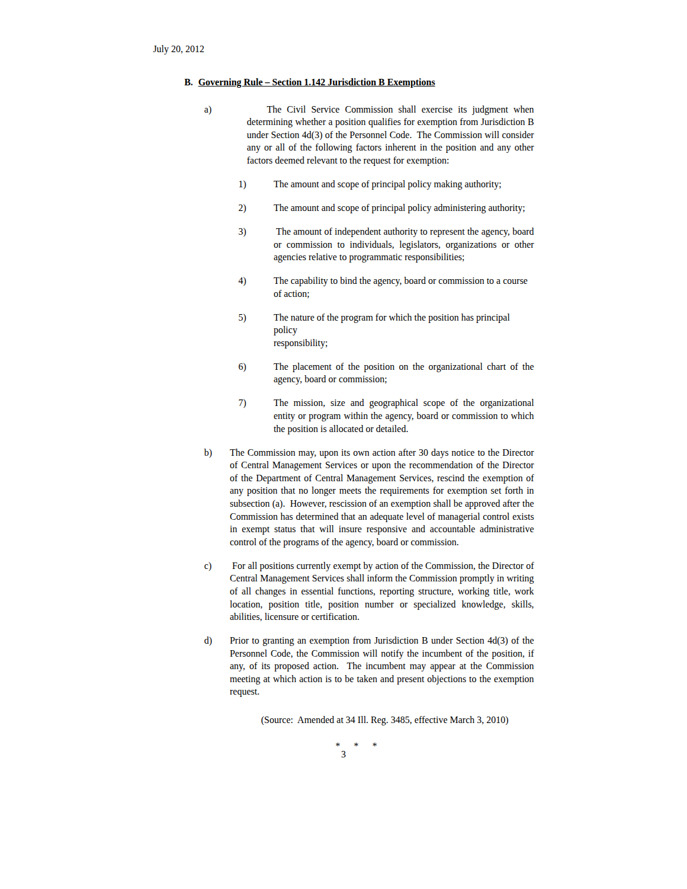July 20, 2012
B. Governing Rule – Section 1.142 Jurisdiction B Exemptions
a)
The Civil Service Commission shall exercise its judgment when determining whether a position qualifies for exemption from Jurisdiction B under Section 4d(3) of the Personnel Code. The Commission will consider any or all of the following factors inherent in the position and any other factors deemed relevant to the request for exemption:
1)
The amount and scope of principal policy making authority;
2)
The amount and scope of principal policy administering authority;
3)
The amount of independent authority to represent the agency, board or commission to individuals, legislators, organizations or other agencies relative to programmatic responsibilities;
4)
The capability to bind the agency, board or commission to a course of action;
5)
The nature of the program for which the position has principal policy
responsibility;
6)
The placement of the position on the organizational chart of the agency, board or commission;
7)
The mission, size and geographical scope of the organizational entity or program within the agency, board or commission to which the position is allocated or detailed.
b)
The Commission may, upon its own action after 30 days notice to the Director of Central Management Services or upon the recommendation of the Director of the Department of Central Management Services, rescind the exemption of any position that no longer meets the requirements for exemption set forth in subsection (a). However, rescission of an exemption shall be approved after the Commission has determined that an adequate level of managerial control exists in exempt status that will insure responsive and accountable administrative control of the programs of the agency, board or commission.
c)
For all positions currently exempt by action of the Commission, the Director of Central Management Services shall inform the Commission promptly in writing of all changes in essential functions, reporting structure, working title, work location, position title, position number or specialized knowledge, skills, abilities, licensure or certification.
d)
Prior to granting an exemption from Jurisdiction B under Section 4d(3) of the Personnel Code, the Commission will notify the incumbent of the position, if any, of its proposed action. The incumbent may appear at the Commission meeting at which action is to be taken and present objections to the exemption request.
(Source: Amended at 34 Ill. Reg. 3485, effective March 3, 2010)
* * *
3